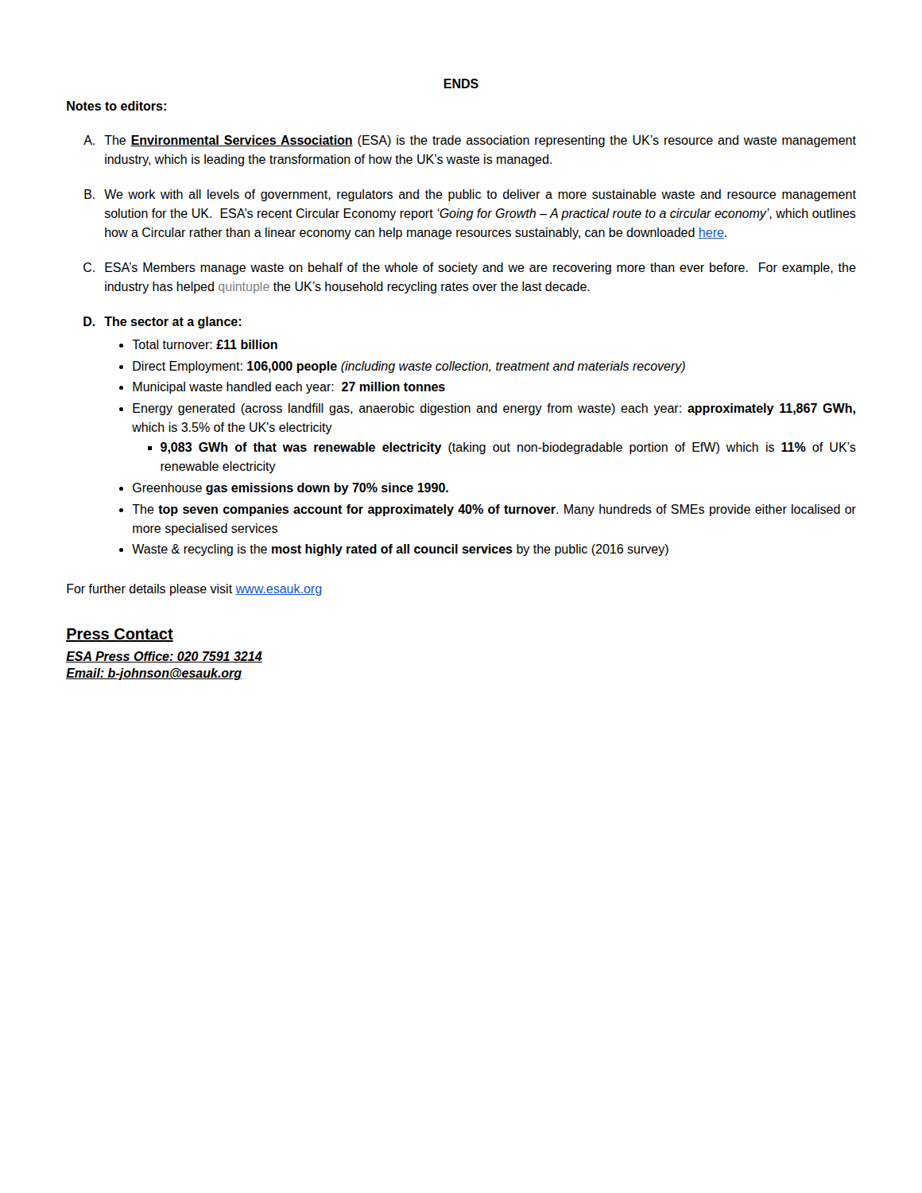ENDS
Notes to editors:
The Environmental Services Association (ESA) is the trade association representing the UK’s resource and waste management industry, which is leading the transformation of how the UK’s waste is managed.
We work with all levels of government, regulators and the public to deliver a more sustainable waste and resource management solution for the UK. ESA’s recent Circular Economy report ‘Going for Growth – A practical route to a circular economy’, which outlines how a Circular rather than a linear economy can help manage resources sustainably, can be downloaded here.
ESA’s Members manage waste on behalf of the whole of society and we are recovering more than ever before. For example, the industry has helped quintuple the UK’s household recycling rates over the last decade.
The sector at a glance:
Total turnover: £11 billion
Direct Employment: 106,000 people (including waste collection, treatment and materials recovery)
Municipal waste handled each year: 27 million tonnes
Energy generated (across landfill gas, anaerobic digestion and energy from waste) each year: approximately 11,867 GWh, which is 3.5% of the UK's electricity
9,083 GWh of that was renewable electricity (taking out non-biodegradable portion of EfW) which is 11% of UK’s renewable electricity
Greenhouse gas emissions down by 70% since 1990.
The top seven companies account for approximately 40% of turnover. Many hundreds of SMEs provide either localised or more specialised services
Waste & recycling is the most highly rated of all council services by the public (2016 survey)
For further details please visit www.esauk.org
Press Contact
ESA Press Office: 020 7591 3214
Email: b-johnson@esauk.org